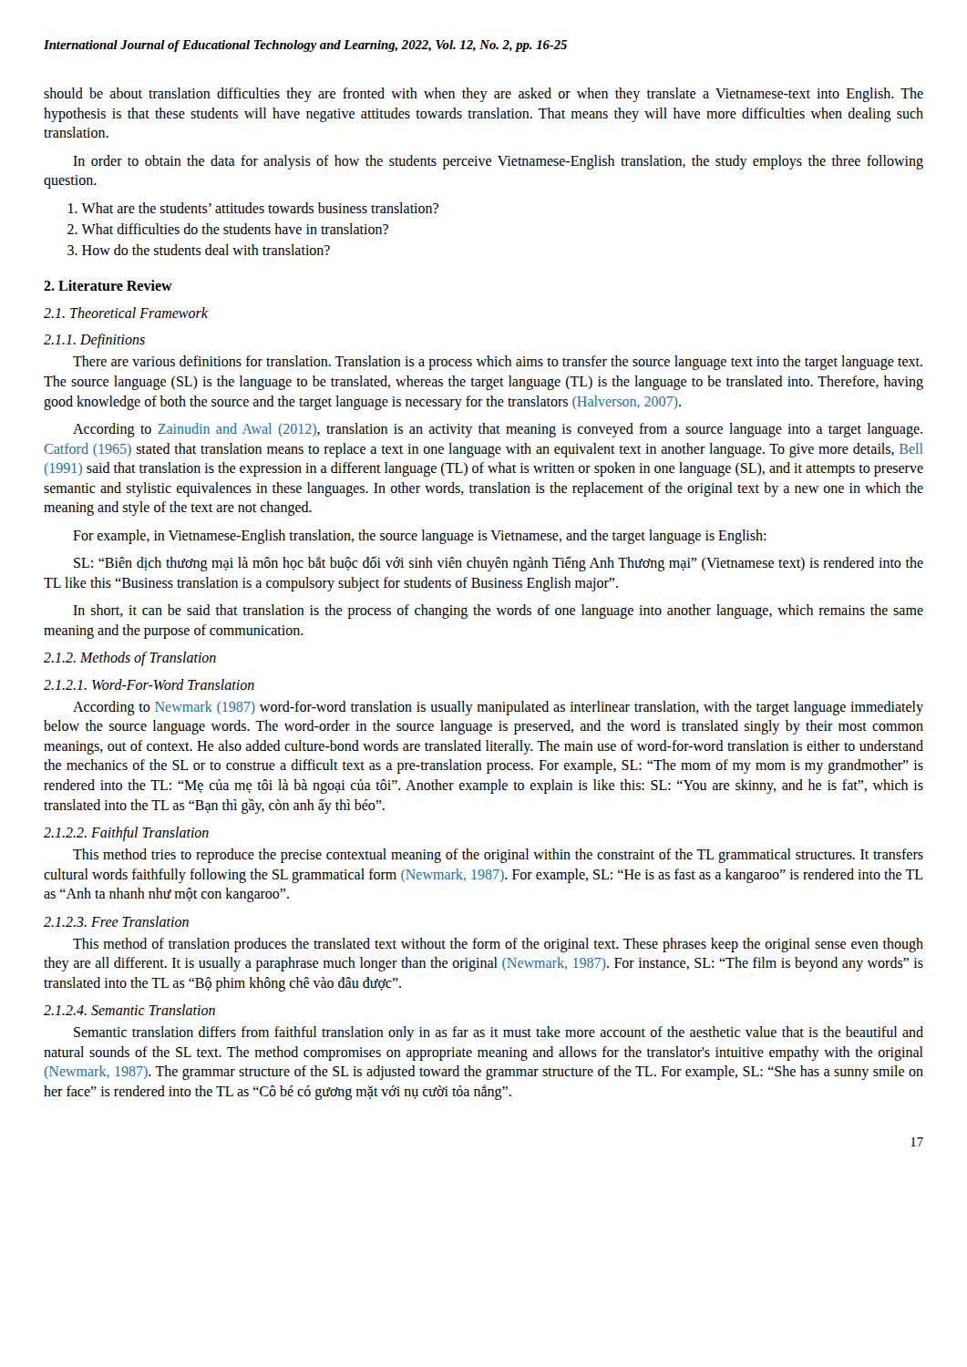International Journal of Educational Technology and Learning, 2022, Vol. 12, No. 2, pp. 16-25
should be about translation difficulties they are fronted with when they are asked or when they translate a Vietnamese-text into English. The hypothesis is that these students will have negative attitudes towards translation. That means they will have more difficulties when dealing such translation.
In order to obtain the data for analysis of how the students perceive Vietnamese-English translation, the study employs the three following question.
What are the students’ attitudes towards business translation?
What difficulties do the students have in translation?
How do the students deal with translation?
2. Literature Review
2.1. Theoretical Framework
2.1.1. Definitions
There are various definitions for translation. Translation is a process which aims to transfer the source language text into the target language text. The source language (SL) is the language to be translated, whereas the target language (TL) is the language to be translated into. Therefore, having good knowledge of both the source and the target language is necessary for the translators (Halverson, 2007).
According to Zainudin and Awal (2012), translation is an activity that meaning is conveyed from a source language into a target language. Catford (1965) stated that translation means to replace a text in one language with an equivalent text in another language. To give more details, Bell (1991) said that translation is the expression in a different language (TL) of what is written or spoken in one language (SL), and it attempts to preserve semantic and stylistic equivalences in these languages. In other words, translation is the replacement of the original text by a new one in which the meaning and style of the text are not changed.
For example, in Vietnamese-English translation, the source language is Vietnamese, and the target language is English:
SL: “Biên dịch thương mại là môn học bắt buộc đối với sinh viên chuyên ngành Tiếng Anh Thương mại” (Vietnamese text) is rendered into the TL like this “Business translation is a compulsory subject for students of Business English major”.
In short, it can be said that translation is the process of changing the words of one language into another language, which remains the same meaning and the purpose of communication.
2.1.2. Methods of Translation
2.1.2.1. Word-For-Word Translation
According to Newmark (1987) word-for-word translation is usually manipulated as interlinear translation, with the target language immediately below the source language words. The word-order in the source language is preserved, and the word is translated singly by their most common meanings, out of context. He also added culture-bond words are translated literally. The main use of word-for-word translation is either to understand the mechanics of the SL or to construe a difficult text as a pre-translation process. For example, SL: “The mom of my mom is my grandmother” is rendered into the TL: “Mẹ của mẹ tôi là bà ngoại của tôi”. Another example to explain is like this: SL: “You are skinny, and he is fat”, which is translated into the TL as “Bạn thì gầy, còn anh ấy thì béo”.
2.1.2.2. Faithful Translation
This method tries to reproduce the precise contextual meaning of the original within the constraint of the TL grammatical structures. It transfers cultural words faithfully following the SL grammatical form (Newmark, 1987). For example, SL: “He is as fast as a kangaroo” is rendered into the TL as “Anh ta nhanh như một con kangaroo”.
2.1.2.3. Free Translation
This method of translation produces the translated text without the form of the original text. These phrases keep the original sense even though they are all different. It is usually a paraphrase much longer than the original (Newmark, 1987). For instance, SL: “The film is beyond any words” is translated into the TL as “Bộ phim không chê vào đâu được”.
2.1.2.4. Semantic Translation
Semantic translation differs from faithful translation only in as far as it must take more account of the aesthetic value that is the beautiful and natural sounds of the SL text. The method compromises on appropriate meaning and allows for the translator's intuitive empathy with the original (Newmark, 1987). The grammar structure of the SL is adjusted toward the grammar structure of the TL. For example, SL: “She has a sunny smile on her face” is rendered into the TL as “Cô bé có gương mặt với nụ cười tỏa nắng”.
17